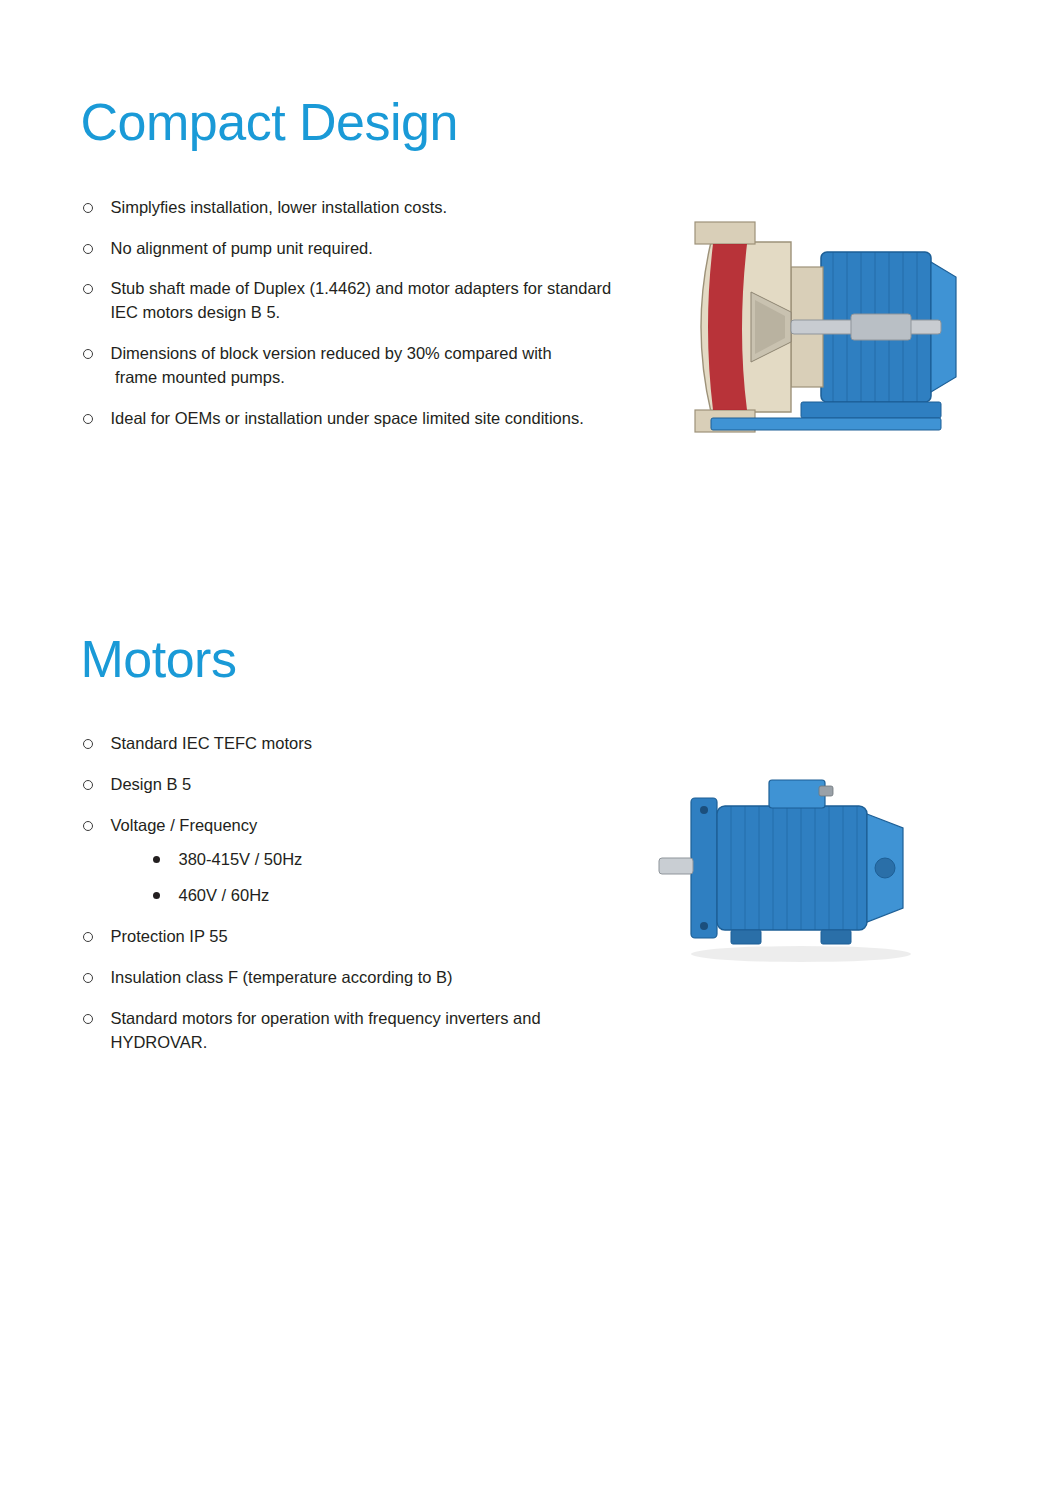Compact Design
Simplyfies installation, lower installation costs.
No alignment of pump unit required.
Stub shaft made of Duplex (1.4462) and motor adapters for standard IEC motors design B 5.
Dimensions of block version reduced by 30% compared with
frame mounted pumps.
Ideal for OEMs or installation under space limited site conditions.
Cutaway drawing of close-coupled pump and motor
Motors
Standard IEC TEFC motors
Design B 5
Voltage / Frequency
380-415V / 50Hz
460V / 60Hz
Protection IP 55
Insulation class F (temperature according to B)
Standard motors for operation with frequency inverters and HYDROVAR.
Blue IEC TEFC flange mounted motor